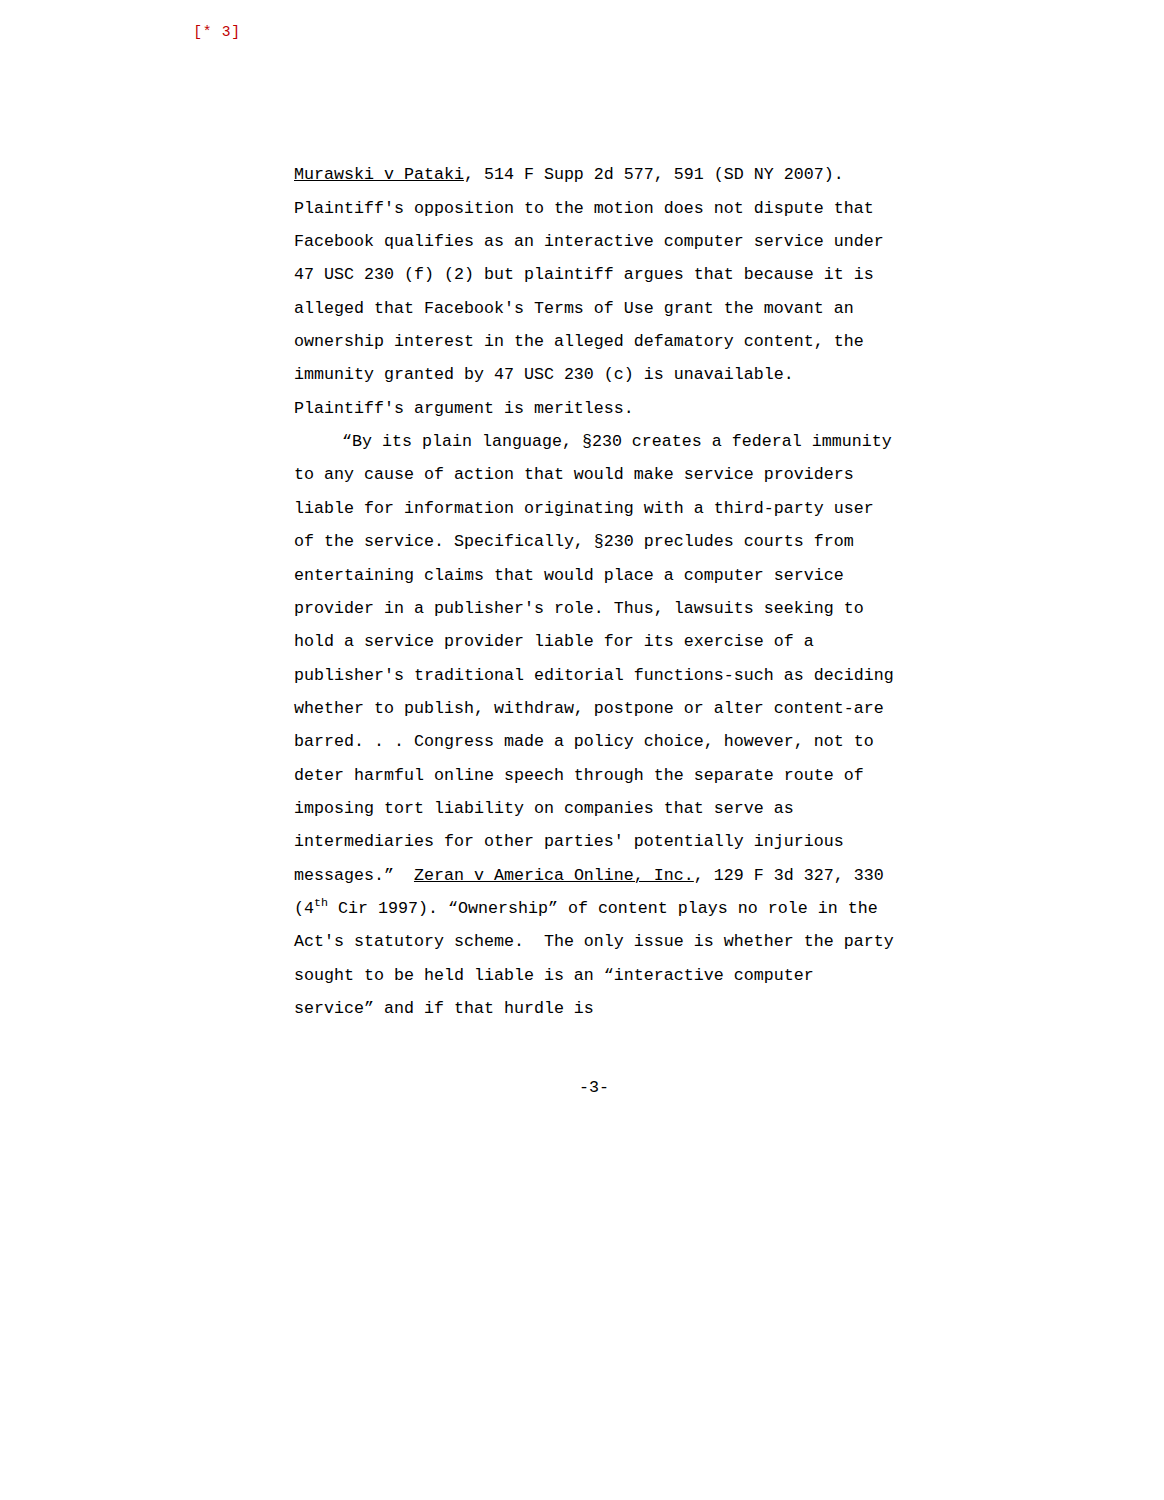[* 3]
Murawski v Pataki, 514 F Supp 2d 577, 591 (SD NY 2007). Plaintiff's opposition to the motion does not dispute that Facebook qualifies as an interactive computer service under 47 USC 230 (f) (2) but plaintiff argues that because it is alleged that Facebook's Terms of Use grant the movant an ownership interest in the alleged defamatory content, the immunity granted by 47 USC 230 (c) is unavailable. Plaintiff's argument is meritless.
“By its plain language, §230 creates a federal immunity to any cause of action that would make service providers liable for information originating with a third-party user of the service. Specifically, §230 precludes courts from entertaining claims that would place a computer service provider in a publisher's role. Thus, lawsuits seeking to hold a service provider liable for its exercise of a publisher's traditional editorial functions-such as deciding whether to publish, withdraw, postpone or alter content-are barred. . . Congress made a policy choice, however, not to deter harmful online speech through the separate route of imposing tort liability on companies that serve as intermediaries for other parties' potentially injurious messages.” Zeran v America Online, Inc., 129 F 3d 327, 330 (4th Cir 1997). “Ownership” of content plays no role in the Act's statutory scheme. The only issue is whether the party sought to be held liable is an “interactive computer service” and if that hurdle is
-3-